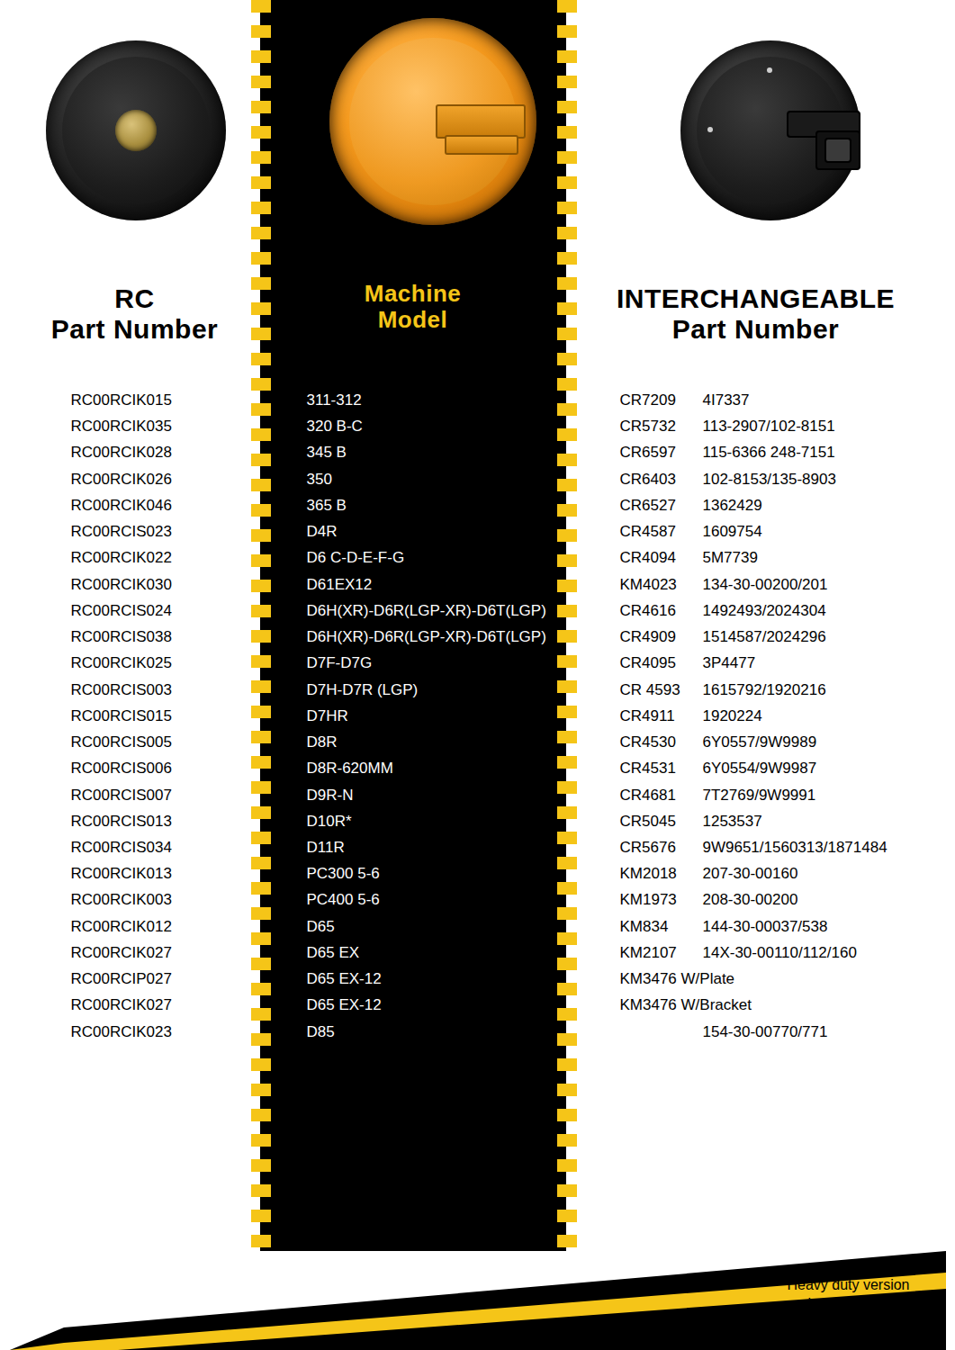RC Part Number
Machine Model
INTERCHANGEABLE Part Number
RC00RCIK015
RC00RCIK035
RC00RCIK028
RC00RCIK026
RC00RCIK046
RC00RCIS023
RC00RCIK022
RC00RCIK030
RC00RCIS024
RC00RCIS038
RC00RCIK025
RC00RCIS003
RC00RCIS015
RC00RCIS005
RC00RCIS006
RC00RCIS007
RC00RCIS013
RC00RCIS034
RC00RCIK013
RC00RCIK003
RC00RCIK012
RC00RCIK027
RC00RCIP027
RC00RCIK027
RC00RCIK023
311-312
320 B-C
345 B
350
365 B
D4R
D6 C-D-E-F-G
D61EX12
D6H(XR)-D6R(LGP-XR)-D6T(LGP)
D6H(XR)-D6R(LGP-XR)-D6T(LGP)
D7F-D7G
D7H-D7R (LGP)
D7HR
D8R
D8R-620MM
D9R-N
D10R*
D11R
PC300 5-6
PC400 5-6
D65
D65 EX
D65 EX-12
D65 EX-12
D85
CR72094I7337
CR5732113-2907/102-8151
CR6597115-6366 248-7151
CR6403102-8153/135-8903
CR65271362429
CR45871609754
CR40945M7739
KM4023134-30-00200/201
CR46161492493/2024304
CR49091514587/2024296
CR40953P4477
CR 45931615792/1920216
CR49111920224
CR45306Y0557/9W9989
CR45316Y0554/9W9987
CR46817T2769/9W9991
CR50451253537
CR56769W9651/1560313/1871484
KM2018207-30-00160
KM1973208-30-00200
KM834144-30-00037/538
KM210714X-30-00110/112/160
KM3476 W/Plate
KM3476 W/Bracket
154-30-00770/771
*Heavy duty version
is also available